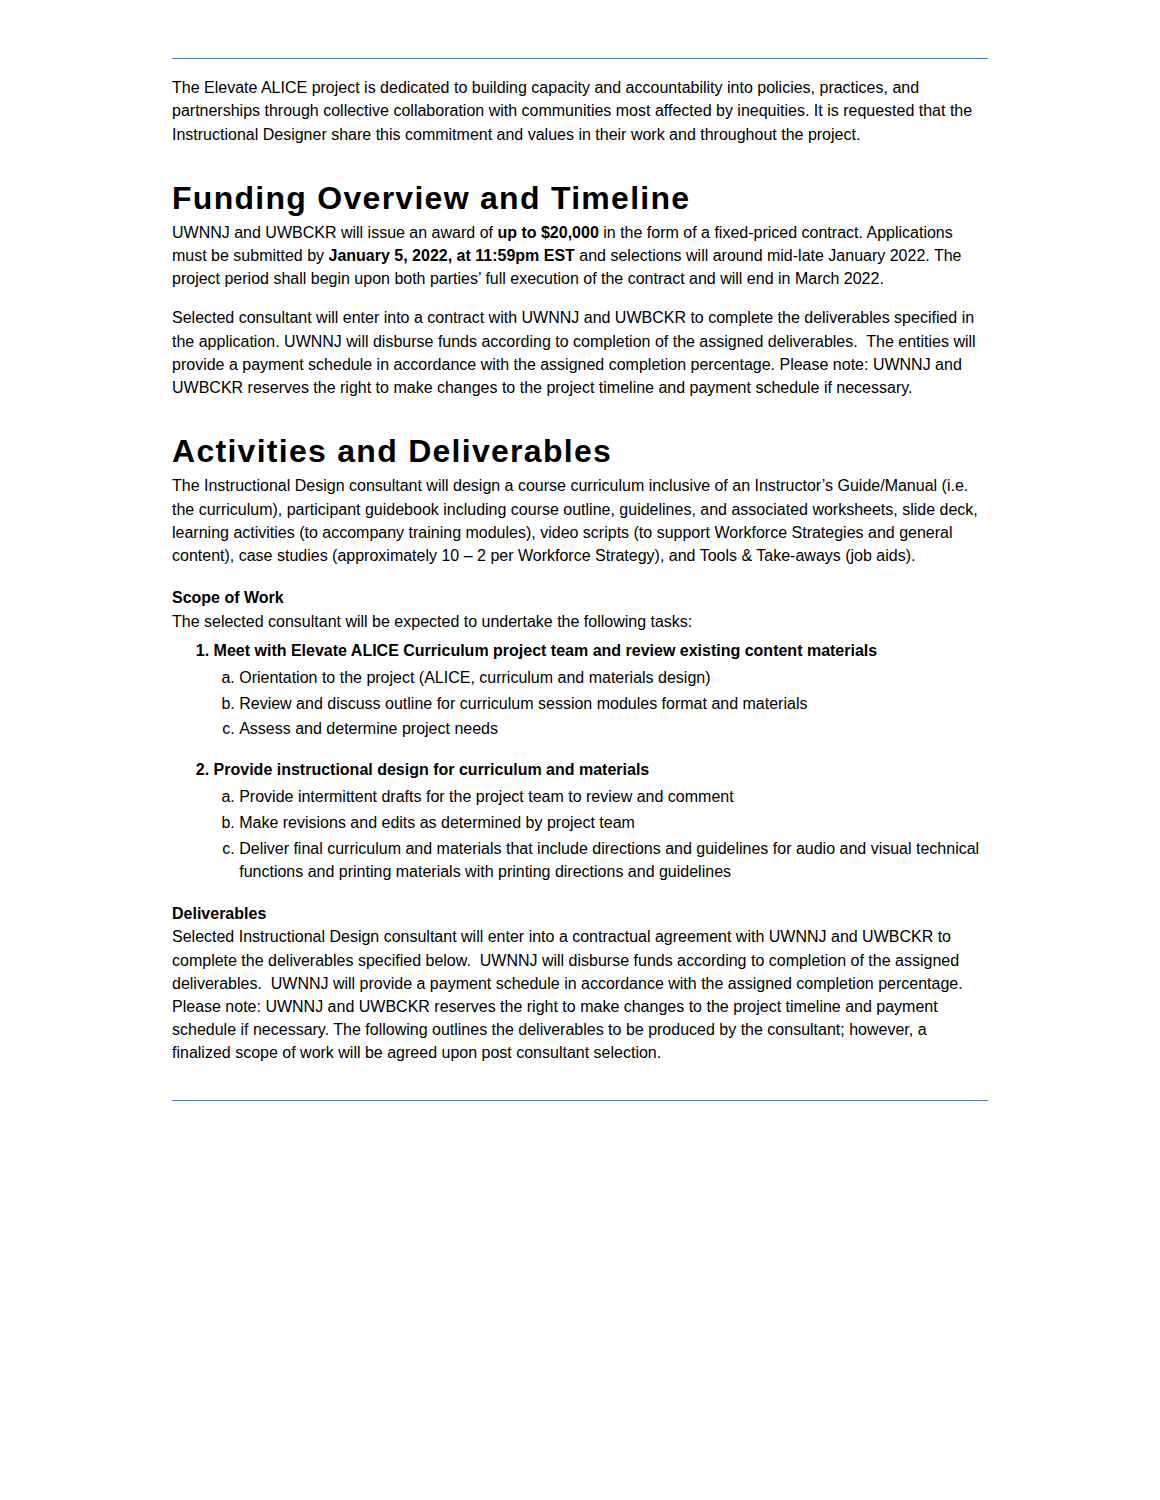The Elevate ALICE project is dedicated to building capacity and accountability into policies, practices, and partnerships through collective collaboration with communities most affected by inequities. It is requested that the Instructional Designer share this commitment and values in their work and throughout the project.
Funding Overview and Timeline
UWNNJ and UWBCKR will issue an award of up to $20,000 in the form of a fixed-priced contract. Applications must be submitted by January 5, 2022, at 11:59pm EST and selections will around mid-late January 2022. The project period shall begin upon both parties’ full execution of the contract and will end in March 2022.
Selected consultant will enter into a contract with UWNNJ and UWBCKR to complete the deliverables specified in the application. UWNNJ will disburse funds according to completion of the assigned deliverables. The entities will provide a payment schedule in accordance with the assigned completion percentage. Please note: UWNNJ and UWBCKR reserves the right to make changes to the project timeline and payment schedule if necessary.
Activities and Deliverables
The Instructional Design consultant will design a course curriculum inclusive of an Instructor’s Guide/Manual (i.e. the curriculum), participant guidebook including course outline, guidelines, and associated worksheets, slide deck, learning activities (to accompany training modules), video scripts (to support Workforce Strategies and general content), case studies (approximately 10 – 2 per Workforce Strategy), and Tools & Take-aways (job aids).
Scope of Work
The selected consultant will be expected to undertake the following tasks:
Meet with Elevate ALICE Curriculum project team and review existing content materials
Orientation to the project (ALICE, curriculum and materials design)
Review and discuss outline for curriculum session modules format and materials
Assess and determine project needs
Provide instructional design for curriculum and materials
Provide intermittent drafts for the project team to review and comment
Make revisions and edits as determined by project team
Deliver final curriculum and materials that include directions and guidelines for audio and visual technical functions and printing materials with printing directions and guidelines
Deliverables
Selected Instructional Design consultant will enter into a contractual agreement with UWNNJ and UWBCKR to complete the deliverables specified below. UWNNJ will disburse funds according to completion of the assigned deliverables. UWNNJ will provide a payment schedule in accordance with the assigned completion percentage. Please note: UWNNJ and UWBCKR reserves the right to make changes to the project timeline and payment schedule if necessary. The following outlines the deliverables to be produced by the consultant; however, a finalized scope of work will be agreed upon post consultant selection.